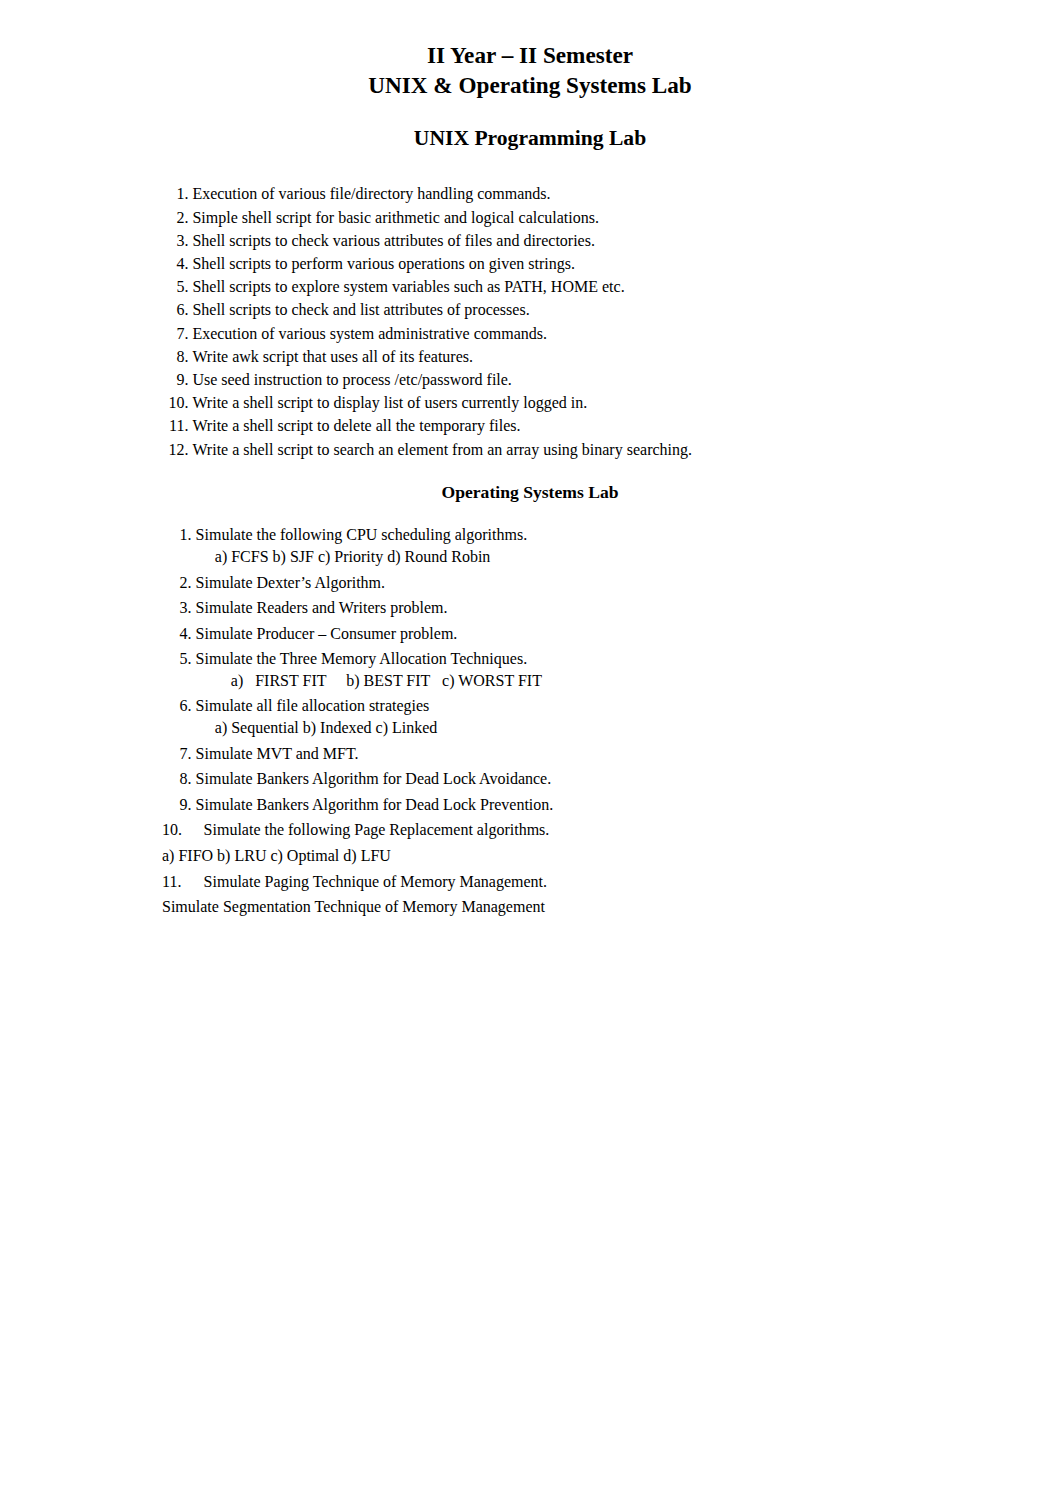II Year – II Semester
UNIX & Operating Systems Lab
UNIX Programming Lab
Execution of various file/directory handling commands.
Simple shell script for basic arithmetic and logical calculations.
Shell scripts to check various attributes of files and directories.
Shell scripts to perform various operations on given strings.
Shell scripts to explore system variables such as PATH, HOME etc.
Shell scripts to check and list attributes of processes.
Execution of various system administrative commands.
Write awk script that uses all of its features.
Use seed instruction to process /etc/password file.
Write a shell script to display list of users currently logged in.
Write a shell script to delete all the temporary files.
Write a shell script to search an element from an array using binary searching.
Operating Systems Lab
Simulate the following CPU scheduling algorithms. a) FCFS b) SJF c) Priority d) Round Robin
Simulate Dexter’s Algorithm.
Simulate Readers and Writers problem.
Simulate Producer – Consumer problem.
Simulate the Three Memory Allocation Techniques. a) FIRST FIT b) BEST FIT c) WORST FIT
Simulate all file allocation strategies a) Sequential b) Indexed c) Linked
Simulate MVT and MFT.
Simulate Bankers Algorithm for Dead Lock Avoidance.
Simulate Bankers Algorithm for Dead Lock Prevention.
10. Simulate the following Page Replacement algorithms.
a) FIFO b) LRU c) Optimal d) LFU
11. Simulate Paging Technique of Memory Management.
Simulate Segmentation Technique of Memory Management